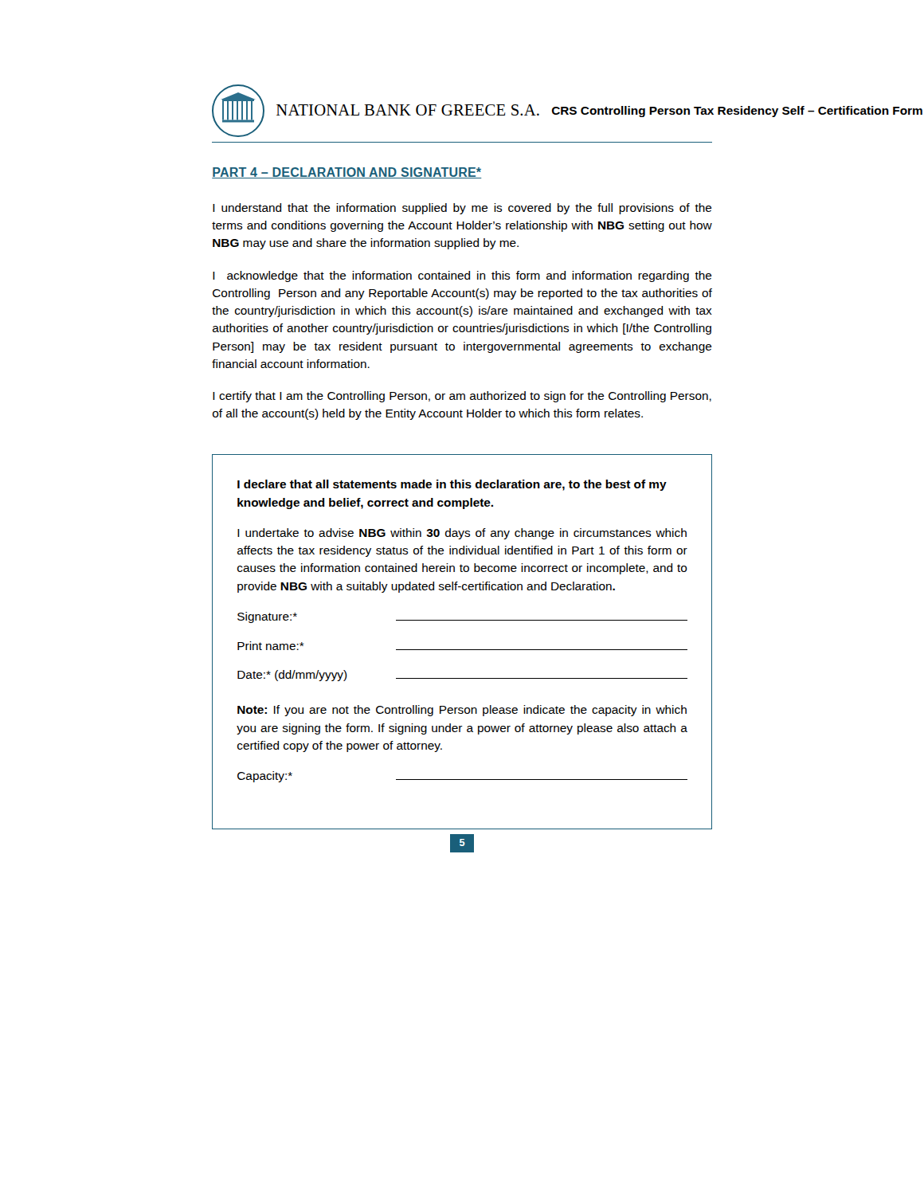NATIONAL BANK OF GREECE S.A.
CRS Controlling Person Tax Residency Self – Certification Form
PART 4 – DECLARATION AND SIGNATURE*
I understand that the information supplied by me is covered by the full provisions of the terms and conditions governing the Account Holder’s relationship with NBG setting out how NBG may use and share the information supplied by me.
I acknowledge that the information contained in this form and information regarding the Controlling Person and any Reportable Account(s) may be reported to the tax authorities of the country/jurisdiction in which this account(s) is/are maintained and exchanged with tax authorities of another country/jurisdiction or countries/jurisdictions in which [I/the Controlling Person] may be tax resident pursuant to intergovernmental agreements to exchange financial account information.
I certify that I am the Controlling Person, or am authorized to sign for the Controlling Person, of all the account(s) held by the Entity Account Holder to which this form relates.
I declare that all statements made in this declaration are, to the best of my knowledge and belief, correct and complete.
I undertake to advise NBG within 30 days of any change in circumstances which affects the tax residency status of the individual identified in Part 1 of this form or causes the information contained herein to become incorrect or incomplete, and to provide NBG with a suitably updated self-certification and Declaration.
Signature:*
Print name:*
Date:* (dd/mm/yyyy)
Note: If you are not the Controlling Person please indicate the capacity in which you are signing the form. If signing under a power of attorney please also attach a certified copy of the power of attorney.
Capacity:*
5